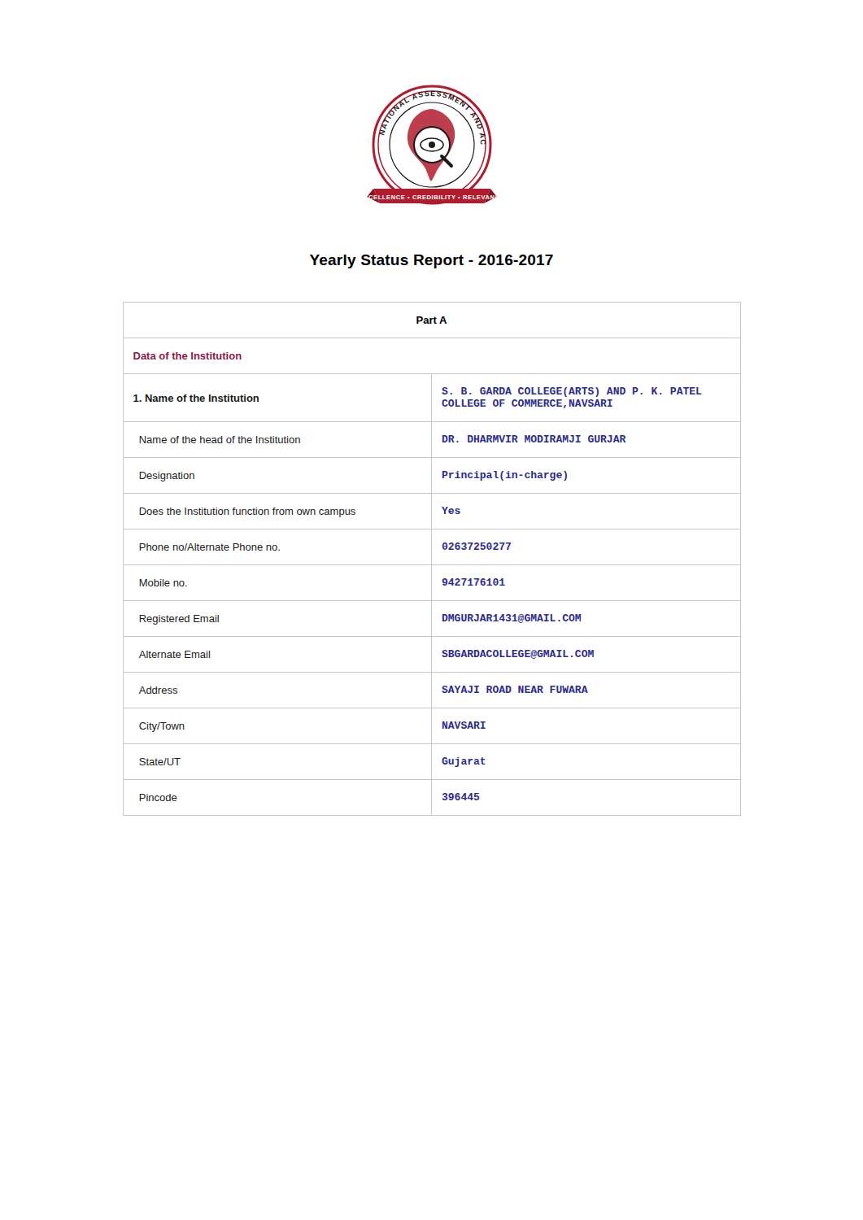NATIONAL ASSESSMENT AND ACCREDITATION COUNCIL EXCELLENCE • CREDIBILITY • RELEVANCE
Yearly Status Report - 2016-2017
| Part A |
| Data of the Institution |
| 1. Name of the Institution | S. B. GARDA COLLEGE(ARTS) AND P. K. PATEL COLLEGE OF COMMERCE,NAVSARI |
| Name of the head of the Institution | DR. DHARMVIR MODIRAMJI GURJAR |
| Designation | Principal(in-charge) |
| Does the Institution function from own campus | Yes |
| Phone no/Alternate Phone no. | 02637250277 |
| Mobile no. | 9427176101 |
| Registered Email | DMGURJAR1431@GMAIL.COM |
| Alternate Email | SBGARDACOLLEGE@GMAIL.COM |
| Address | SAYAJI ROAD NEAR FUWARA |
| City/Town | NAVSARI |
| State/UT | Gujarat |
| Pincode | 396445 |